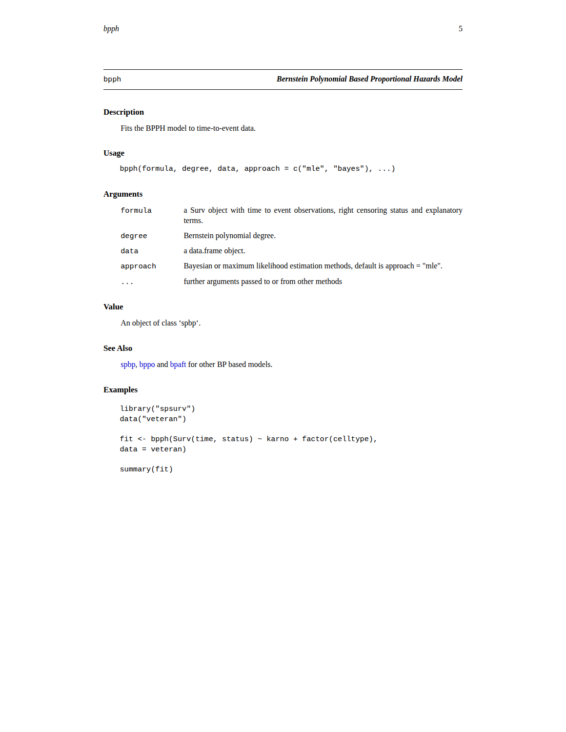bpph 5
bpph Bernstein Polynomial Based Proportional Hazards Model
Description
Fits the BPPH model to time-to-event data.
Usage
bpph(formula, degree, data, approach = c("mle", "bayes"), ...)
Arguments
formula
a Surv object with time to event observations, right censoring status and explanatory terms.
degree
Bernstein polynomial degree.
data
a data.frame object.
approach
Bayesian or maximum likelihood estimation methods, default is approach = "mle".
...
further arguments passed to or from other methods
Value
An object of class ‘spbp‘.
See Also
spbp, bppo and bpaft for other BP based models.
Examples
library("spsurv")
data("veteran")

fit <- bpph(Surv(time, status) ~ karno + factor(celltype),
data = veteran)

summary(fit)